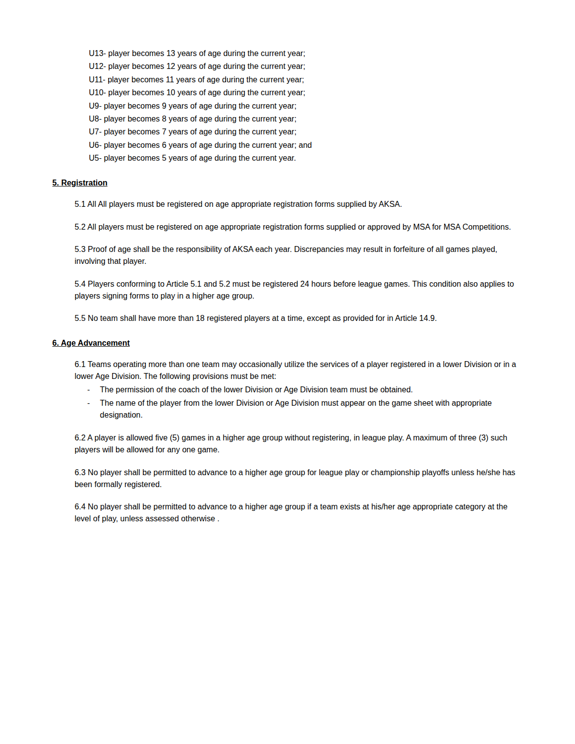U13- player becomes 13 years of age during the current year;
U12- player becomes 12 years of age during the current year;
U11- player becomes 11 years of age during the current year;
U10- player becomes 10 years of age during the current year;
U9- player becomes 9 years of age during the current year;
U8- player becomes 8 years of age during the current year;
U7- player becomes 7 years of age during the current year;
U6- player becomes 6 years of age during the current year; and
U5- player becomes 5 years of age during the current year.
5. Registration
5.1 All All players must be registered on age appropriate registration forms supplied by AKSA.
5.2 All players must be registered on age appropriate registration forms supplied or approved by MSA for MSA Competitions.
5.3 Proof of age shall be the responsibility of AKSA each year. Discrepancies may result in forfeiture of all games played, involving that player.
5.4 Players conforming to Article 5.1 and 5.2 must be registered 24 hours before league games. This condition also applies to players signing forms to play in a higher age group.
5.5 No team shall have more than 18 registered players at a time, except as provided for in Article 14.9.
6. Age Advancement
6.1 Teams operating more than one team may occasionally utilize the services of a player registered in a lower Division or in a lower Age Division. The following provisions must be met:
The permission of the coach of the lower Division or Age Division team must be obtained.
The name of the player from the lower Division or Age Division must appear on the game sheet with appropriate designation.
6.2 A player is allowed five (5) games in a higher age group without registering, in league play. A maximum of three (3) such players will be allowed for any one game.
6.3 No player shall be permitted to advance to a higher age group for league play or championship playoffs unless he/she has been formally registered.
6.4 No player shall be permitted to advance to a higher age group if a team exists at his/her age appropriate category at the level of play, unless assessed otherwise .